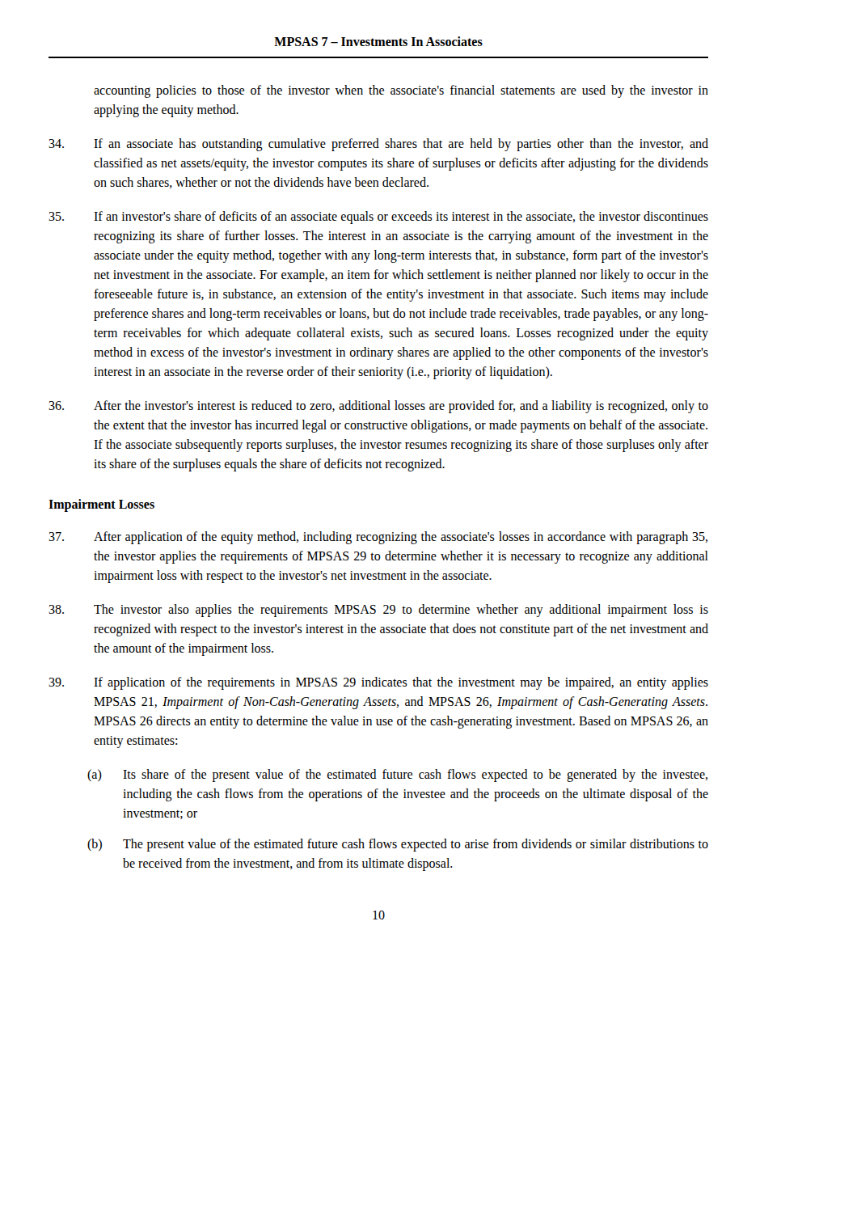MPSAS 7 – Investments In Associates
accounting policies to those of the investor when the associate's financial statements are used by the investor in applying the equity method.
34.
If an associate has outstanding cumulative preferred shares that are held by parties other than the investor, and classified as net assets/equity, the investor computes its share of surpluses or deficits after adjusting for the dividends on such shares, whether or not the dividends have been declared.
35.
If an investor's share of deficits of an associate equals or exceeds its interest in the associate, the investor discontinues recognizing its share of further losses. The interest in an associate is the carrying amount of the investment in the associate under the equity method, together with any long-term interests that, in substance, form part of the investor's net investment in the associate. For example, an item for which settlement is neither planned nor likely to occur in the foreseeable future is, in substance, an extension of the entity's investment in that associate. Such items may include preference shares and long-term receivables or loans, but do not include trade receivables, trade payables, or any long-term receivables for which adequate collateral exists, such as secured loans. Losses recognized under the equity method in excess of the investor's investment in ordinary shares are applied to the other components of the investor's interest in an associate in the reverse order of their seniority (i.e., priority of liquidation).
36.
After the investor's interest is reduced to zero, additional losses are provided for, and a liability is recognized, only to the extent that the investor has incurred legal or constructive obligations, or made payments on behalf of the associate. If the associate subsequently reports surpluses, the investor resumes recognizing its share of those surpluses only after its share of the surpluses equals the share of deficits not recognized.
Impairment Losses
37.
After application of the equity method, including recognizing the associate's losses in accordance with paragraph 35, the investor applies the requirements of MPSAS 29 to determine whether it is necessary to recognize any additional impairment loss with respect to the investor's net investment in the associate.
38.
The investor also applies the requirements MPSAS 29 to determine whether any additional impairment loss is recognized with respect to the investor's interest in the associate that does not constitute part of the net investment and the amount of the impairment loss.
39.
If application of the requirements in MPSAS 29 indicates that the investment may be impaired, an entity applies MPSAS 21, Impairment of Non-Cash-Generating Assets, and MPSAS 26, Impairment of Cash-Generating Assets. MPSAS 26 directs an entity to determine the value in use of the cash-generating investment. Based on MPSAS 26, an entity estimates:
(a)
Its share of the present value of the estimated future cash flows expected to be generated by the investee, including the cash flows from the operations of the investee and the proceeds on the ultimate disposal of the investment; or
(b)
The present value of the estimated future cash flows expected to arise from dividends or similar distributions to be received from the investment, and from its ultimate disposal.
10